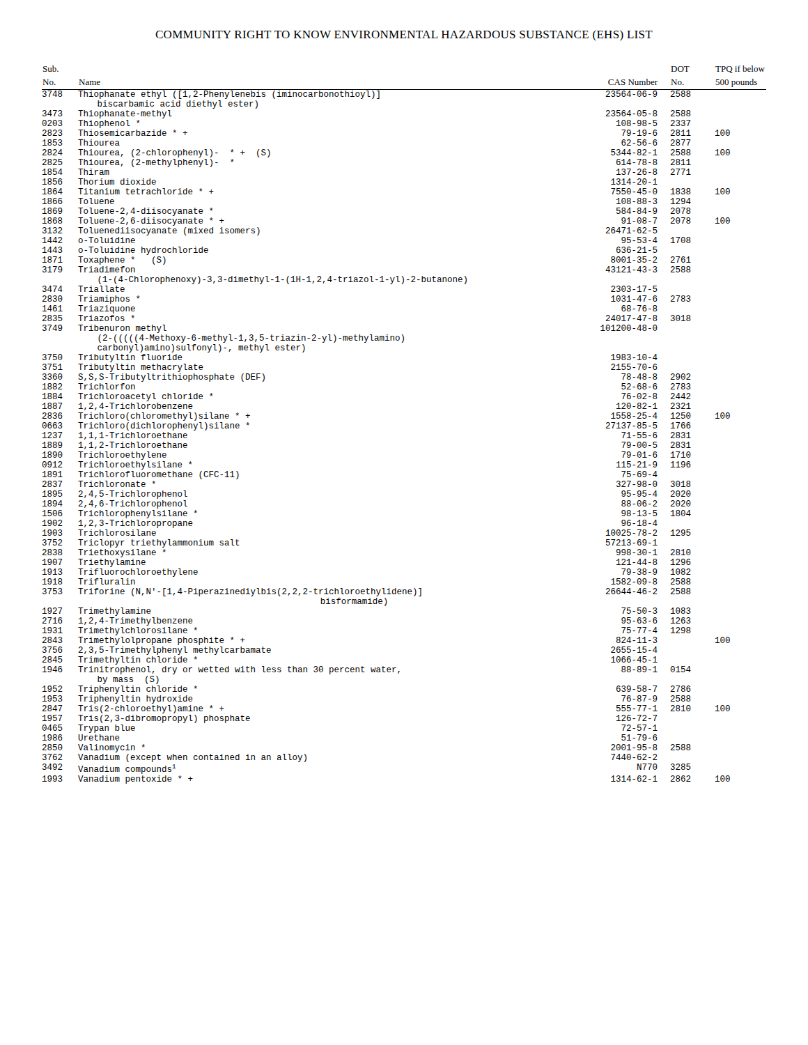COMMUNITY RIGHT TO KNOW ENVIRONMENTAL HAZARDOUS SUBSTANCE (EHS) LIST
| Sub. | | | DOT | TPQ if below |
| --- | --- | --- | --- | --- |
| No. | Name | CAS Number | No. | 500 pounds |
| 3748 | Thiophanate ethyl ([1,2-Phenylenebis (iminocarbonothioyl)] biscarbamic acid diethyl ester) | 23564-06-9 | 2588 | |
| 3473 | Thiophanate-methyl | 23564-05-8 | 2588 | |
| 0203 | Thiophenol * | 108-98-5 | 2337 | |
| 2823 | Thiosemicarbazide * + | 79-19-6 | 2811 | 100 |
| 1853 | Thiourea | 62-56-6 | 2877 | |
| 2824 | Thiourea, (2-chlorophenyl)- * + (S) | 5344-82-1 | 2588 | 100 |
| 2825 | Thiourea, (2-methylphenyl)- * | 614-78-8 | 2811 | |
| 1854 | Thiram | 137-26-8 | 2771 | |
| 1856 | Thorium dioxide | 1314-20-1 | | |
| 1864 | Titanium tetrachloride * + | 7550-45-0 | 1838 | 100 |
| 1866 | Toluene | 108-88-3 | 1294 | |
| 1869 | Toluene-2,4-diisocyanate * | 584-84-9 | 2078 | |
| 1868 | Toluene-2,6-diisocyanate * + | 91-08-7 | 2078 | 100 |
| 3132 | Toluenediisocyanate (mixed isomers) | 26471-62-5 | | |
| 1442 | o-Toluidine | 95-53-4 | 1708 | |
| 1443 | o-Toluidine hydrochloride | 636-21-5 | | |
| 1871 | Toxaphene * (S) | 8001-35-2 | 2761 | |
| 3179 | Triadimefon (1-(4-Chlorophenoxy)-3,3-dimethyl-1-(1H-1,2,4-triazol-1-yl)-2-butanone) | 43121-43-3 | 2588 | |
| 3474 | Triallate | 2303-17-5 | | |
| 2830 | Triamiphos * | 1031-47-6 | 2783 | |
| 1461 | Triaziquone | 68-76-8 | | |
| 2835 | Triazofos * | 24017-47-8 | 3018 | |
| 3749 | Tribenuron methyl (2-(((((4-Methoxy-6-methyl-1,3,5-triazin-2-yl)-methylamino) carbonyl)amino)sulfonyl)-, methyl ester) | 101200-48-0 | | |
| 3750 | Tributyltin fluoride | 1983-10-4 | | |
| 3751 | Tributyltin methacrylate | 2155-70-6 | | |
| 3360 | S,S,S-Tributyltrithiophosphate (DEF) | 78-48-8 | 2902 | |
| 1882 | Trichlorfon | 52-68-6 | 2783 | |
| 1884 | Trichloroacetyl chloride * | 76-02-8 | 2442 | |
| 1887 | 1,2,4-Trichlorobenzene | 120-82-1 | 2321 | |
| 2836 | Trichloro(chloromethyl)silane * + | 1558-25-4 | 1250 | 100 |
| 0663 | Trichloro(dichlorophenyl)silane * | 27137-85-5 | 1766 | |
| 1237 | 1,1,1-Trichloroethane | 71-55-6 | 2831 | |
| 1889 | 1,1,2-Trichloroethane | 79-00-5 | 2831 | |
| 1890 | Trichloroethylene | 79-01-6 | 1710 | |
| 0912 | Trichloroethylsilane * | 115-21-9 | 1196 | |
| 1891 | Trichlorofluoromethane (CFC-11) | 75-69-4 | | |
| 2837 | Trichloronate * | 327-98-0 | 3018 | |
| 1895 | 2,4,5-Trichlorophenol | 95-95-4 | 2020 | |
| 1894 | 2,4,6-Trichlorophenol | 88-06-2 | 2020 | |
| 1506 | Trichlorophenylsilane * | 98-13-5 | 1804 | |
| 1902 | 1,2,3-Trichloropropane | 96-18-4 | | |
| 1903 | Trichlorosilane | 10025-78-2 | 1295 | |
| 3752 | Triclopyr triethylammonium salt | 57213-69-1 | | |
| 2838 | Triethoxysilane * | 998-30-1 | 2810 | |
| 1907 | Triethylamine | 121-44-8 | 1296 | |
| 1913 | Trifluorochloroethylene | 79-38-9 | 1082 | |
| 1918 | Trifluralin | 1582-09-8 | 2588 | |
| 3753 | Triforine (N,N'-[1,4-Piperazinediylbis(2,2,2-trichloroethylidene)] bisformamide) | 26644-46-2 | 2588 | |
| 1927 | Trimethylamine | 75-50-3 | 1083 | |
| 2716 | 1,2,4-Trimethylbenzene | 95-63-6 | 1263 | |
| 1931 | Trimethylchlorosilane * | 75-77-4 | 1298 | |
| 2843 | Trimethylolpropane phosphite * + | 824-11-3 | | 100 |
| 3756 | 2,3,5-Trimethylphenyl methylcarbamate | 2655-15-4 | | |
| 2845 | Trimethyltin chloride * | 1066-45-1 | | |
| 1946 | Trinitrophenol, dry or wetted with less than 30 percent water, by mass (S) | 88-89-1 | 0154 | |
| 1952 | Triphenyltin chloride * | 639-58-7 | 2786 | |
| 1953 | Triphenyltin hydroxide | 76-87-9 | 2588 | |
| 2847 | Tris(2-chloroethyl)amine * + | 555-77-1 | 2810 | 100 |
| 1957 | Tris(2,3-dibromopropyl) phosphate | 126-72-7 | | |
| 0465 | Trypan blue | 72-57-1 | | |
| 1986 | Urethane | 51-79-6 | | |
| 2850 | Valinomycin * | 2001-95-8 | 2588 | |
| 3762 | Vanadium (except when contained in an alloy) | 7440-62-2 | | |
| 3492 | Vanadium compounds 1 | N770 | 3285 | |
| 1993 | Vanadium pentoxide * + | 1314-62-1 | 2862 | 100 |